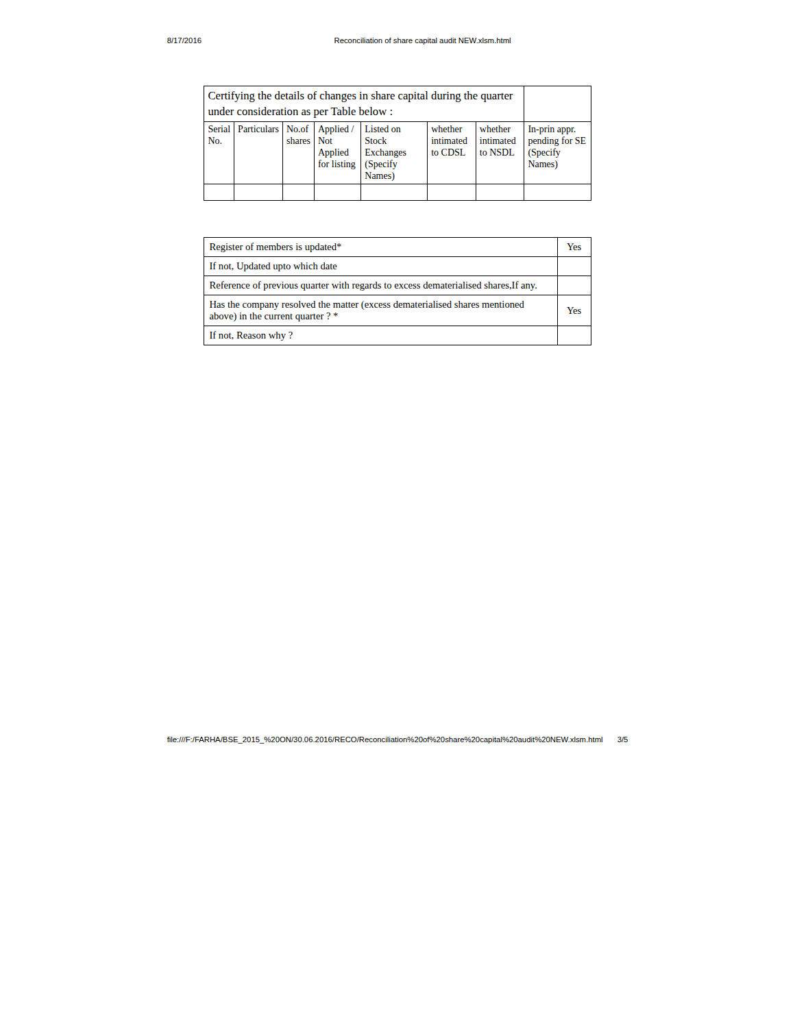8/17/2016 Reconciliation of share capital audit NEW.xlsm.html
| Certifying the details of changes in share capital during the quarter under consideration as per Table below : |
| Serial No. | Particulars | No.of shares | Applied / Not Applied for listing | Listed on Stock Exchanges (Specify Names) | whether intimated to CDSL | whether intimated to NSDL | In-prin appr. pending for SE (Specify Names) |
| Register of members is updated* | Yes |
| If not, Updated upto which date | |
| Reference of previous quarter with regards to excess dematerialised shares,If any. | |
| Has the company resolved the matter (excess dematerialised shares mentioned above) in the current quarter ? * | Yes |
| If not, Reason why ? | |
file:///F:/FARHA/BSE_2015_%20ON/30.06.2016/RECO/Reconciliation%20of%20share%20capital%20audit%20NEW.xlsm.html 3/5